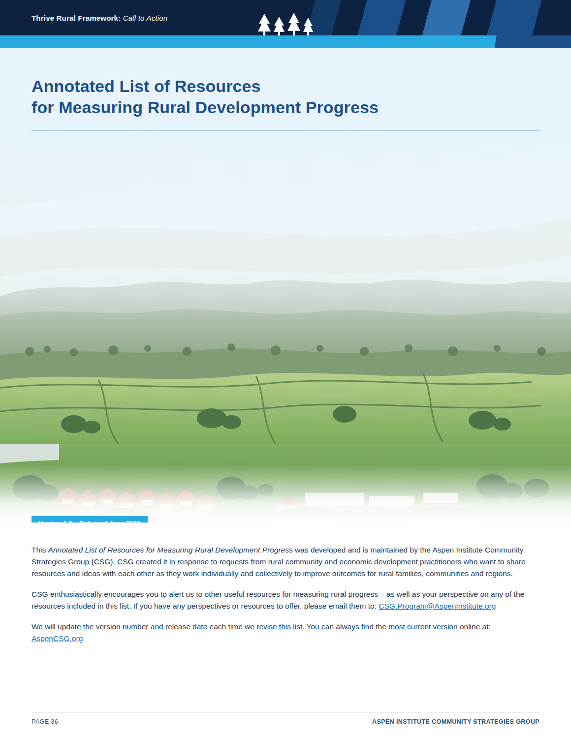Thrive Rural Framework: Call to Action
Annotated List of Resources
for Measuring Rural Development Progress
Version 1.0 – Released June 2022
This Annotated List of Resources for Measuring Rural Development Progress was developed and is maintained by the Aspen Institute Community Strategies Group (CSG). CSG created it in response to requests from rural community and economic development practitioners who want to share resources and ideas with each other as they work individually and collectively to improve outcomes for rural families, communities and regions.
CSG enthusiastically encourages you to alert us to other useful resources for measuring rural progress – as well as your perspective on any of the resources included in this list. If you have any perspectives or resources to offer, please email them to: CSG.Program@AspenInstitute.org
We will update the version number and release date each time we revise this list. You can always find the most current version online at: AspenCSG.org
PAGE 36
ASPEN INSTITUTE COMMUNITY STRATEGIES GROUP